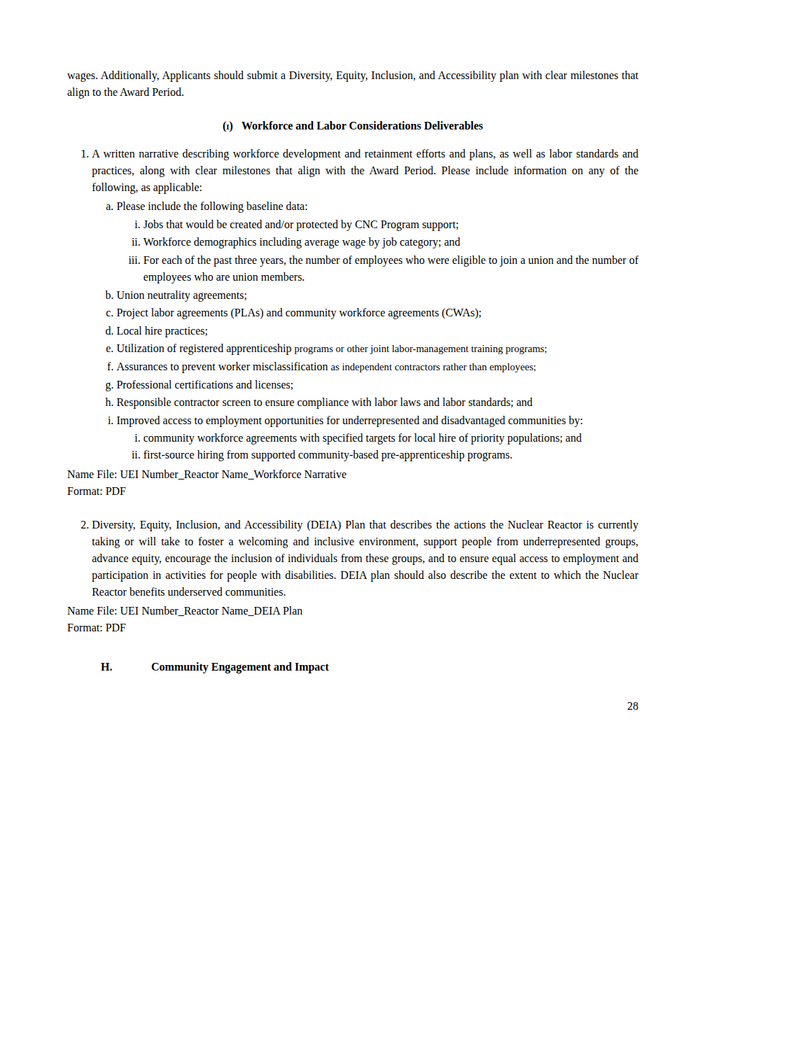wages. Additionally, Applicants should submit a Diversity, Equity, Inclusion, and Accessibility plan with clear milestones that align to the Award Period.
(i) Workforce and Labor Considerations Deliverables
A written narrative describing workforce development and retainment efforts and plans, as well as labor standards and practices, along with clear milestones that align with the Award Period. Please include information on any of the following, as applicable:
Please include the following baseline data:
Jobs that would be created and/or protected by CNC Program support;
Workforce demographics including average wage by job category; and
For each of the past three years, the number of employees who were eligible to join a union and the number of employees who are union members.
Union neutrality agreements;
Project labor agreements (PLAs) and community workforce agreements (CWAs);
Local hire practices;
Utilization of registered apprenticeship programs or other joint labor-management training programs;
Assurances to prevent worker misclassification as independent contractors rather than employees;
Professional certifications and licenses;
Responsible contractor screen to ensure compliance with labor laws and labor standards; and
Improved access to employment opportunities for underrepresented and disadvantaged communities by:
community workforce agreements with specified targets for local hire of priority populations; and
first-source hiring from supported community-based pre-apprenticeship programs.
Name File: UEI Number_Reactor Name_Workforce Narrative
Format: PDF
Diversity, Equity, Inclusion, and Accessibility (DEIA) Plan that describes the actions the Nuclear Reactor is currently taking or will take to foster a welcoming and inclusive environment, support people from underrepresented groups, advance equity, encourage the inclusion of individuals from these groups, and to ensure equal access to employment and participation in activities for people with disabilities. DEIA plan should also describe the extent to which the Nuclear Reactor benefits underserved communities.
Name File: UEI Number_Reactor Name_DEIA Plan
Format: PDF
H. Community Engagement and Impact
28